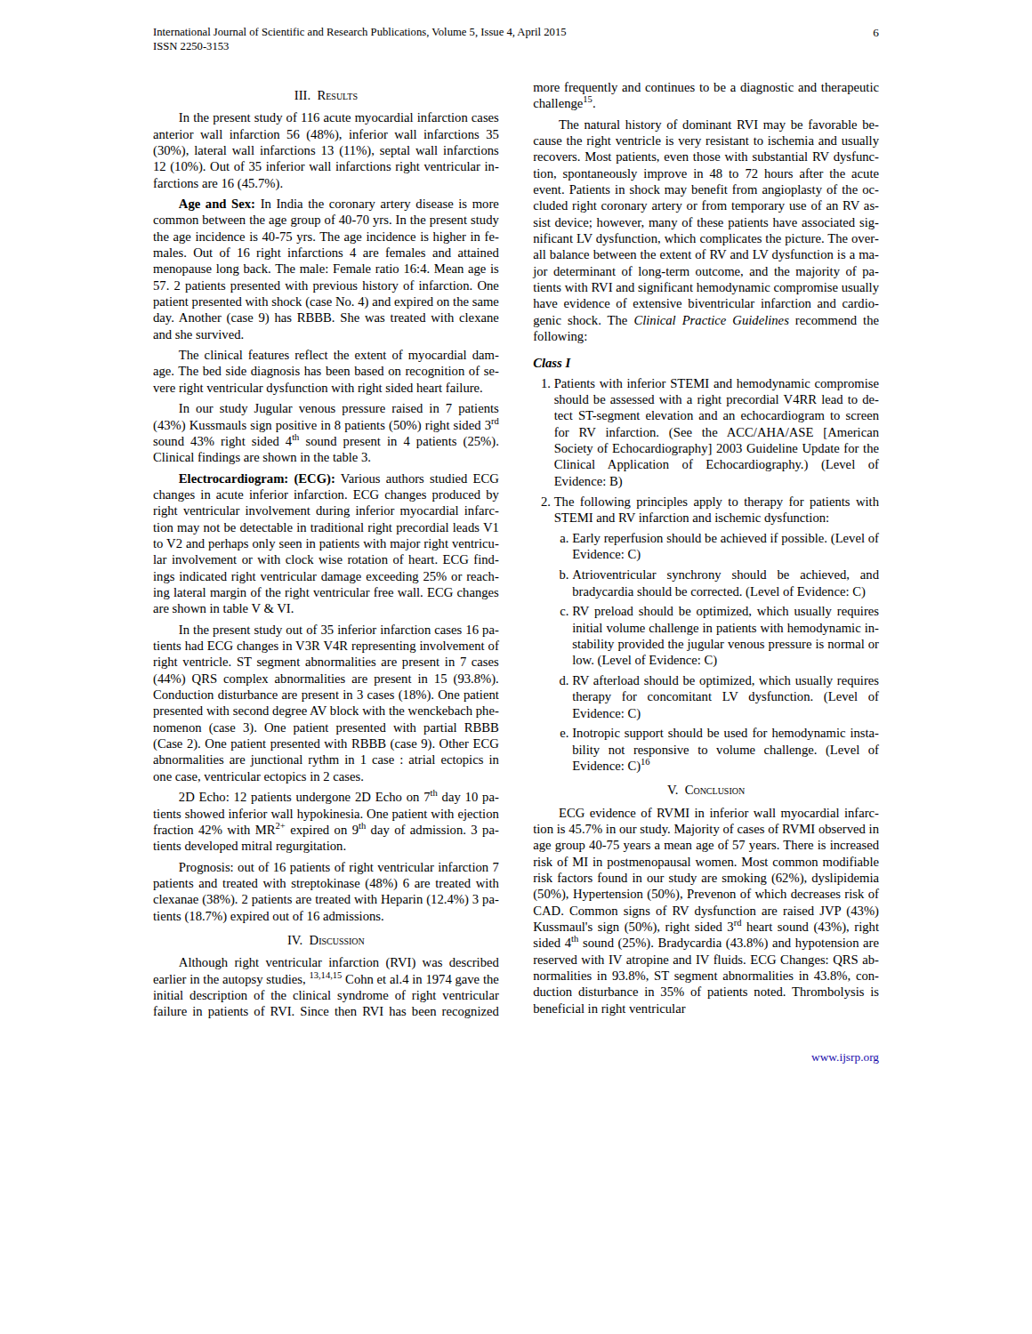International Journal of Scientific and Research Publications, Volume 5, Issue 4, April 2015
ISSN 2250-3153
6
III. Results
In the present study of 116 acute myocardial infarction cases anterior wall infarction 56 (48%), inferior wall infarctions 35 (30%), lateral wall infarctions 13 (11%), septal wall infarctions 12 (10%). Out of 35 inferior wall infarctions right ventricular infarctions are 16 (45.7%).
Age and Sex: In India the coronary artery disease is more common between the age group of 40-70 yrs. In the present study the age incidence is 40-75 yrs. The age incidence is higher in females. Out of 16 right infarctions 4 are females and attained menopause long back. The male: Female ratio 16:4. Mean age is 57. 2 patients presented with previous history of infarction. One patient presented with shock (case No. 4) and expired on the same day. Another (case 9) has RBBB. She was treated with clexane and she survived.
The clinical features reflect the extent of myocardial damage. The bed side diagnosis has been based on recognition of severe right ventricular dysfunction with right sided heart failure.
In our study Jugular venous pressure raised in 7 patients (43%) Kussmauls sign positive in 8 patients (50%) right sided 3rd sound 43% right sided 4th sound present in 4 patients (25%). Clinical findings are shown in the table 3.
Electrocardiogram: (ECG): Various authors studied ECG changes in acute inferior infarction. ECG changes produced by right ventricular involvement during inferior myocardial infarction may not be detectable in traditional right precordial leads V1 to V2 and perhaps only seen in patients with major right ventricular involvement or with clock wise rotation of heart. ECG findings indicated right ventricular damage exceeding 25% or reaching lateral margin of the right ventricular free wall. ECG changes are shown in table V & VI.
In the present study out of 35 inferior infarction cases 16 patients had ECG changes in V3R V4R representing involvement of right ventricle. ST segment abnormalities are present in 7 cases (44%) QRS complex abnormalities are present in 15 (93.8%). Conduction disturbance are present in 3 cases (18%). One patient presented with second degree AV block with the wenckebach phenomenon (case 3). One patient presented with partial RBBB (Case 2). One patient presented with RBBB (case 9). Other ECG abnormalities are junctional rythm in 1 case : atrial ectopics in one case, ventricular ectopics in 2 cases.
2D Echo: 12 patients undergone 2D Echo on 7th day 10 patients showed inferior wall hypokinesia. One patient with ejection fraction 42% with MR2+ expired on 9th day of admission. 3 patients developed mitral regurgitation.
Prognosis: out of 16 patients of right ventricular infarction 7 patients and treated with streptokinase (48%) 6 are treated with clexanae (38%). 2 patients are treated with Heparin (12.4%) 3 patients (18.7%) expired out of 16 admissions.
IV. Discussion
Although right ventricular infarction (RVI) was described earlier in the autopsy studies, 13,14,15 Cohn et al.4 in 1974 gave the initial description of the clinical syndrome of right ventricular failure in patients of RVI. Since then RVI has been recognized more frequently and continues to be a diagnostic and therapeutic challenge15.
The natural history of dominant RVI may be favorable because the right ventricle is very resistant to ischemia and usually recovers. Most patients, even those with substantial RV dysfunction, spontaneously improve in 48 to 72 hours after the acute event. Patients in shock may benefit from angioplasty of the occluded right coronary artery or from temporary use of an RV assist device; however, many of these patients have associated significant LV dysfunction, which complicates the picture. The overall balance between the extent of RV and LV dysfunction is a major determinant of long-term outcome, and the majority of patients with RVI and significant hemodynamic compromise usually have evidence of extensive biventricular infarction and cardiogenic shock. The Clinical Practice Guidelines recommend the following:
Class I
Patients with inferior STEMI and hemodynamic compromise should be assessed with a right precordial V4RR lead to detect ST-segment elevation and an echocardiogram to screen for RV infarction. (See the ACC/AHA/ASE [American Society of Echocardiography] 2003 Guideline Update for the Clinical Application of Echocardiography.) (Level of Evidence: B)
The following principles apply to therapy for patients with STEMI and RV infarction and ischemic dysfunction:
Early reperfusion should be achieved if possible. (Level of Evidence: C)
Atrioventricular synchrony should be achieved, and bradycardia should be corrected. (Level of Evidence: C)
RV preload should be optimized, which usually requires initial volume challenge in patients with hemodynamic instability provided the jugular venous pressure is normal or low. (Level of Evidence: C)
RV afterload should be optimized, which usually requires therapy for concomitant LV dysfunction. (Level of Evidence: C)
Inotropic support should be used for hemodynamic instability not responsive to volume challenge. (Level of Evidence: C)16
V. Conclusion
ECG evidence of RVMI in inferior wall myocardial infarction is 45.7% in our study. Majority of cases of RVMI observed in age group 40-75 years a mean age of 57 years. There is increased risk of MI in postmenopausal women. Most common modifiable risk factors found in our study are smoking (62%), dyslipidemia (50%), Hypertension (50%), Prevenon of which decreases risk of CAD. Common signs of RV dysfunction are raised JVP (43%) Kussmaul's sign (50%), right sided 3rd heart sound (43%), right sided 4th sound (25%). Bradycardia (43.8%) and hypotension are reserved with IV atropine and IV fluids. ECG Changes: QRS abnormalities in 93.8%, ST segment abnormalities in 43.8%, conduction disturbance in 35% of patients noted. Thrombolysis is beneficial in right ventricular
www.ijsrp.org